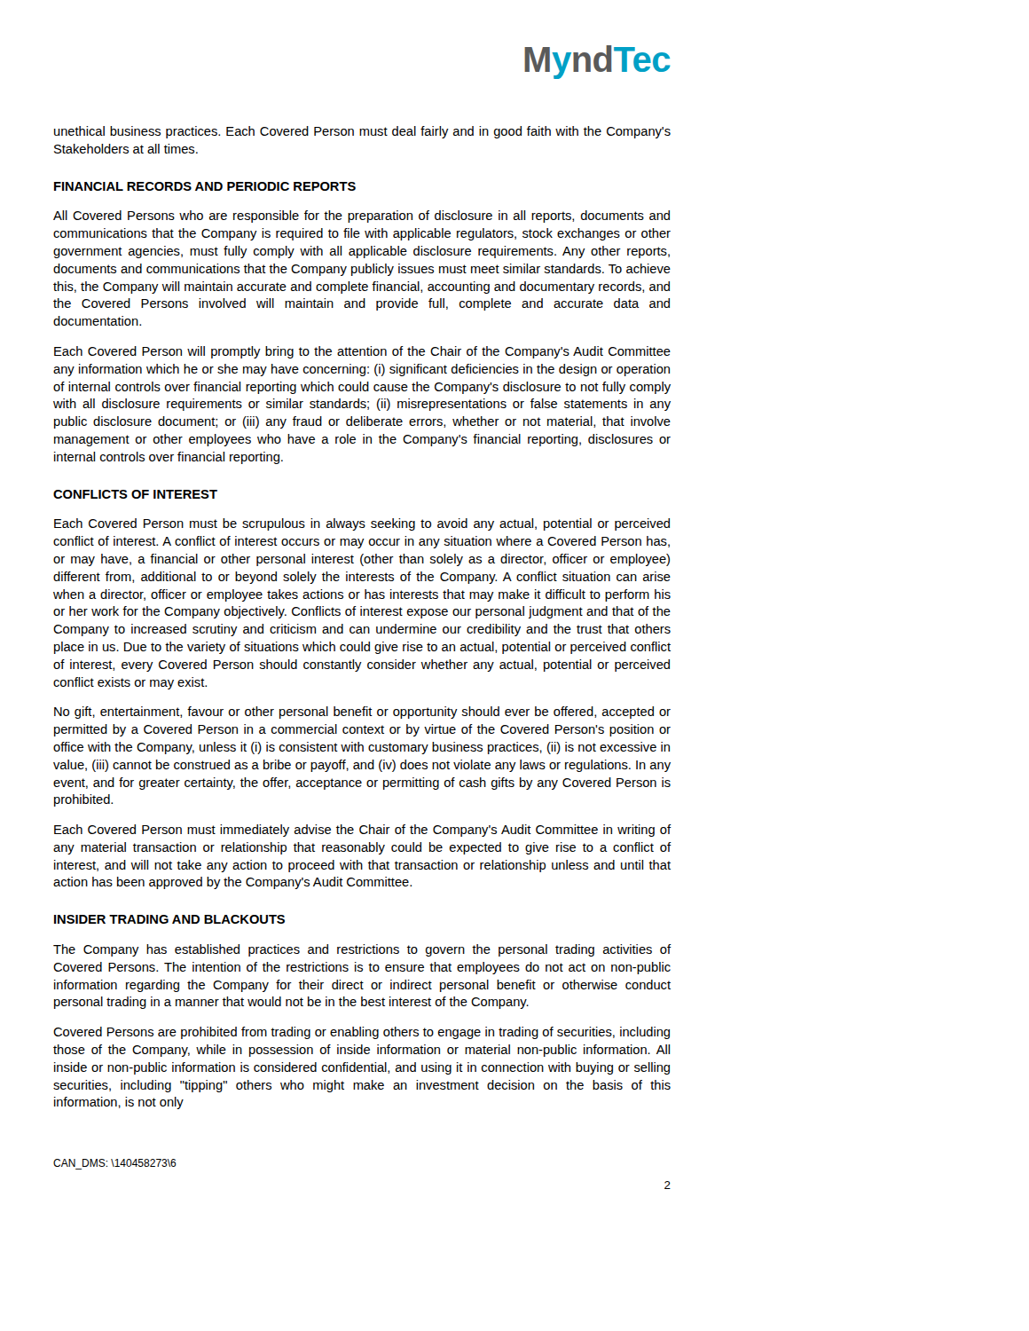Mynd Tec
unethical business practices. Each Covered Person must deal fairly and in good faith with the Company's Stakeholders at all times.
Financial Records and Periodic Reports
All Covered Persons who are responsible for the preparation of disclosure in all reports, documents and communications that the Company is required to file with applicable regulators, stock exchanges or other government agencies, must fully comply with all applicable disclosure requirements. Any other reports, documents and communications that the Company publicly issues must meet similar standards. To achieve this, the Company will maintain accurate and complete financial, accounting and documentary records, and the Covered Persons involved will maintain and provide full, complete and accurate data and documentation.
Each Covered Person will promptly bring to the attention of the Chair of the Company's Audit Committee any information which he or she may have concerning: (i) significant deficiencies in the design or operation of internal controls over financial reporting which could cause the Company's disclosure to not fully comply with all disclosure requirements or similar standards; (ii) misrepresentations or false statements in any public disclosure document; or (iii) any fraud or deliberate errors, whether or not material, that involve management or other employees who have a role in the Company's financial reporting, disclosures or internal controls over financial reporting.
Conflicts of Interest
Each Covered Person must be scrupulous in always seeking to avoid any actual, potential or perceived conflict of interest. A conflict of interest occurs or may occur in any situation where a Covered Person has, or may have, a financial or other personal interest (other than solely as a director, officer or employee) different from, additional to or beyond solely the interests of the Company. A conflict situation can arise when a director, officer or employee takes actions or has interests that may make it difficult to perform his or her work for the Company objectively. Conflicts of interest expose our personal judgment and that of the Company to increased scrutiny and criticism and can undermine our credibility and the trust that others place in us. Due to the variety of situations which could give rise to an actual, potential or perceived conflict of interest, every Covered Person should constantly consider whether any actual, potential or perceived conflict exists or may exist.
No gift, entertainment, favour or other personal benefit or opportunity should ever be offered, accepted or permitted by a Covered Person in a commercial context or by virtue of the Covered Person's position or office with the Company, unless it (i) is consistent with customary business practices, (ii) is not excessive in value, (iii) cannot be construed as a bribe or payoff, and (iv) does not violate any laws or regulations. In any event, and for greater certainty, the offer, acceptance or permitting of cash gifts by any Covered Person is prohibited.
Each Covered Person must immediately advise the Chair of the Company's Audit Committee in writing of any material transaction or relationship that reasonably could be expected to give rise to a conflict of interest, and will not take any action to proceed with that transaction or relationship unless and until that action has been approved by the Company's Audit Committee.
Insider Trading and Blackouts
The Company has established practices and restrictions to govern the personal trading activities of Covered Persons. The intention of the restrictions is to ensure that employees do not act on non-public information regarding the Company for their direct or indirect personal benefit or otherwise conduct personal trading in a manner that would not be in the best interest of the Company.
Covered Persons are prohibited from trading or enabling others to engage in trading of securities, including those of the Company, while in possession of inside information or material non-public information. All inside or non-public information is considered confidential, and using it in connection with buying or selling securities, including "tipping" others who might make an investment decision on the basis of this information, is not only
CAN_DMS: \140458273\6
2